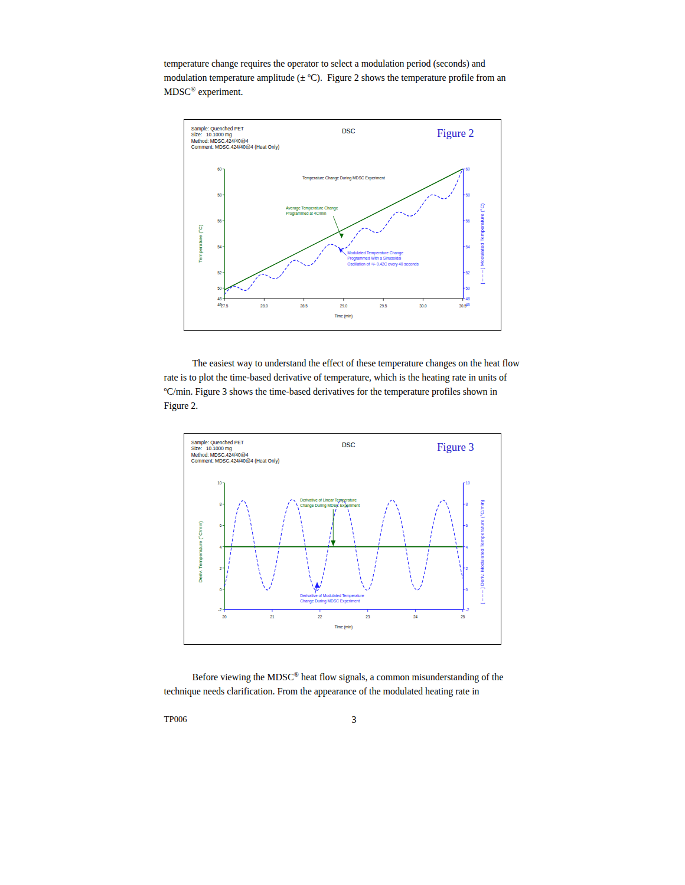temperature change requires the operator to select a modulation period (seconds) and modulation temperature amplitude (± ºC). Figure 2 shows the temperature profile from an MDSC® experiment.
Sample: Quenched PET Size: 10.1000 mg Method: MDSC.424/40@4 Comment: MDSC.424/40@4 (Heat Only)
DSC
Figure 2
60 58 56 54 52 50 48 46 60 58 56 54 52 50 48 46 27.5 28.0 28.5 29.0 29.5 30.0 30.5 Temperature (°C) [ – – – ] Modulated Temperature (°C) Time (min) Temperature Change During MDSC Experiment Average Temperature Change Programmed at 4C/min Modulated Temperature Change Programmed With a Sinusoidal Oscillation of +/- 0.42C every 40 seconds
The easiest way to understand the effect of these temperature changes on the heat flow rate is to plot the time-based derivative of temperature, which is the heating rate in units of ºC/min. Figure 3 shows the time-based derivatives for the temperature profiles shown in Figure 2.
Sample: Quenched PET Size: 10.1000 mg Method: MDSC.424/40@4 Comment: MDSC.424/40@4 (Heat Only)
DSC
Figure 3
10 8 6 4 2 0 -2 10 8 6 4 2 0 -2 20 21 22 23 24 25 Deriv. Temperature (°C/min) [ – – – ] Deriv. Modulated Temperature (°C/min) Time (min) Derivative of Linear Temperature Change During MDSC Experiment Derivative of Modulated Temperature Change During MDSC Experiment
Before viewing the MDSC® heat flow signals, a common misunderstanding of the technique needs clarification. From the appearance of the modulated heating rate in
TP006
3